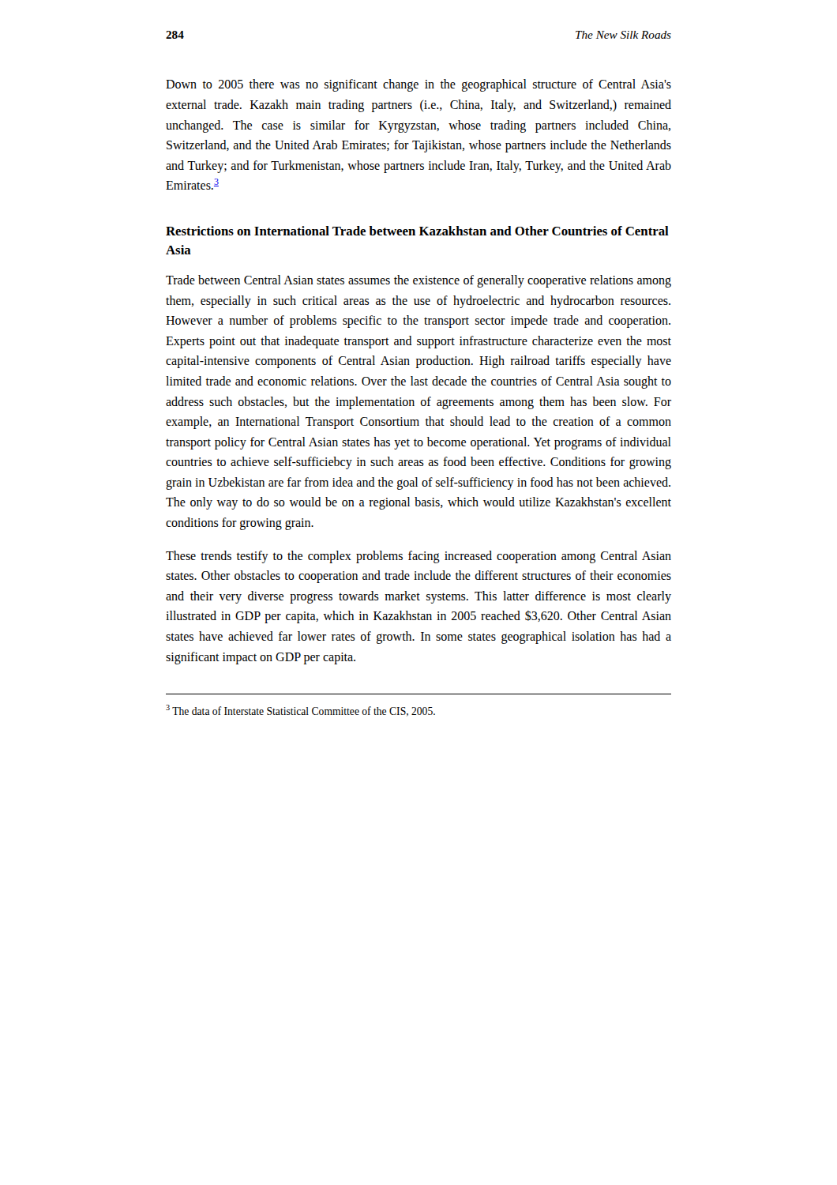284 The New Silk Roads
Down to 2005 there was no significant change in the geographical structure of Central Asia's external trade. Kazakh main trading partners (i.e., China, Italy, and Switzerland,) remained unchanged. The case is similar for Kyrgyzstan, whose trading partners included China, Switzerland, and the United Arab Emirates; for Tajikistan, whose partners include the Netherlands and Turkey; and for Turkmenistan, whose partners include Iran, Italy, Turkey, and the United Arab Emirates.3
Restrictions on International Trade between Kazakhstan and Other Countries of Central Asia
Trade between Central Asian states assumes the existence of generally cooperative relations among them, especially in such critical areas as the use of hydroelectric and hydrocarbon resources. However a number of problems specific to the transport sector impede trade and cooperation. Experts point out that inadequate transport and support infrastructure characterize even the most capital-intensive components of Central Asian production. High railroad tariffs especially have limited trade and economic relations. Over the last decade the countries of Central Asia sought to address such obstacles, but the implementation of agreements among them has been slow. For example, an International Transport Consortium that should lead to the creation of a common transport policy for Central Asian states has yet to become operational. Yet programs of individual countries to achieve self-sufficiebcy in such areas as food been effective. Conditions for growing grain in Uzbekistan are far from idea and the goal of self-sufficiency in food has not been achieved. The only way to do so would be on a regional basis, which would utilize Kazakhstan's excellent conditions for growing grain.
These trends testify to the complex problems facing increased cooperation among Central Asian states. Other obstacles to cooperation and trade include the different structures of their economies and their very diverse progress towards market systems. This latter difference is most clearly illustrated in GDP per capita, which in Kazakhstan in 2005 reached $3,620. Other Central Asian states have achieved far lower rates of growth. In some states geographical isolation has had a significant impact on GDP per capita.
3 The data of Interstate Statistical Committee of the CIS, 2005.